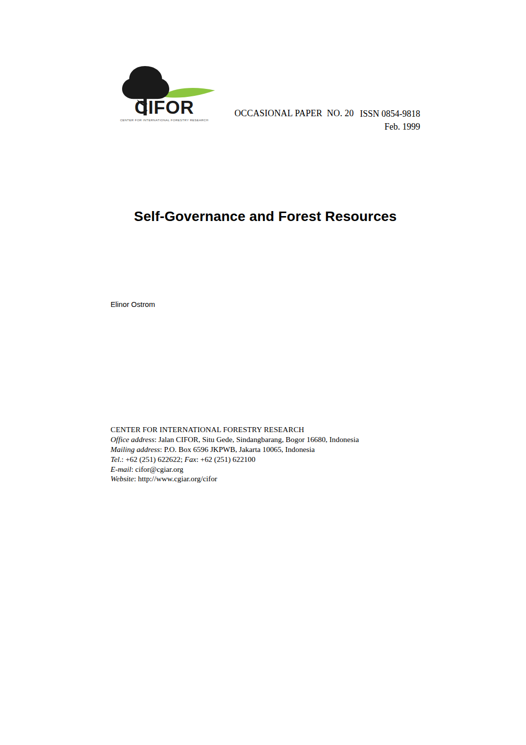CIFOR CENTER FOR INTERNATIONAL FORESTRY RESEARCH
OCCASIONAL PAPER NO. 20
ISSN 0854-9818
Feb. 1999
Self-Governance and Forest Resources
Elinor Ostrom
CENTER FOR INTERNATIONAL FORESTRY RESEARCH
Office address: Jalan CIFOR, Situ Gede, Sindangbarang, Bogor 16680, Indonesia
Mailing address: P.O. Box 6596 JKPWB, Jakarta 10065, Indonesia
Tel.: +62 (251) 622622; Fax: +62 (251) 622100
E-mail: cifor@cgiar.org
Website: http://www.cgiar.org/cifor